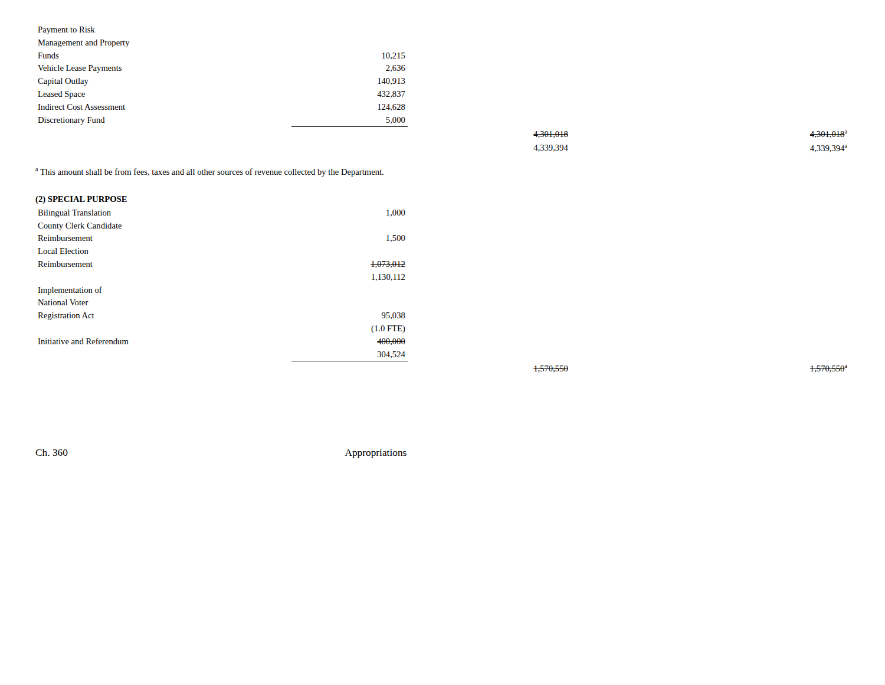| Payment to Risk | | | | |
| Management and Property | | | | |
| Funds | 10,215 | | | |
| Vehicle Lease Payments | 2,636 | | | |
| Capital Outlay | 140,913 | | | |
| Leased Space | 432,837 | | | |
| Indirect Cost Assessment | 124,628 | | | |
| Discretionary Fund | 5,000 | | | |
| | | 4,301,018 | | 4,301,018 a |
| | | 4,339,394 | | 4,339,394 a |
a This amount shall be from fees, taxes and all other sources of revenue collected by the Department.
(2) SPECIAL PURPOSE
| Bilingual Translation | 1,000 | | | |
| County Clerk Candidate | | | | |
| Reimbursement | 1,500 | | | |
| Local Election | | | | |
| Reimbursement | 1,073,012 | | | |
| | 1,130,112 | | | |
| Implementation of | | | | |
| National Voter | | | | |
| Registration Act | 95,038 | | | |
| | (1.0 FTE) | | | |
| Initiative and Referendum | 400,000 | | | |
| | 304,524 | | | |
| | | 1,570,550 | | 1,570,550 a |
Ch. 360 Appropriations